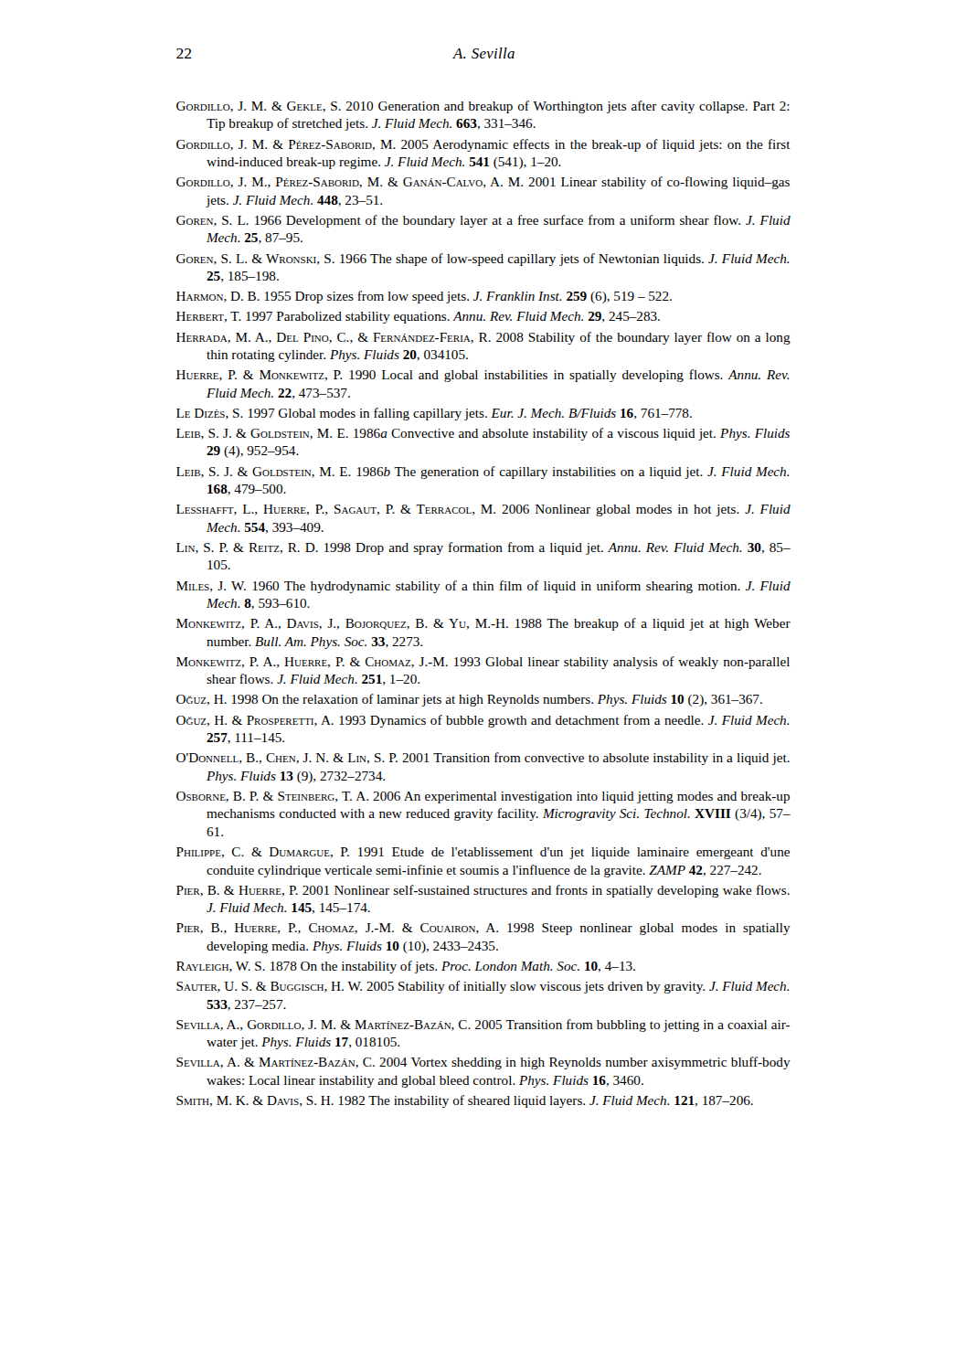22
A. Sevilla
Gordillo, J. M. & Gekle, S. 2010 Generation and breakup of Worthington jets after cavity collapse. Part 2: Tip breakup of stretched jets. J. Fluid Mech. 663, 331–346.
Gordillo, J. M. & Pérez-Saborid, M. 2005 Aerodynamic effects in the break-up of liquid jets: on the first wind-induced break-up regime. J. Fluid Mech. 541 (541), 1–20.
Gordillo, J. M., Pérez-Saborid, M. & Ganán-Calvo, A. M. 2001 Linear stability of co-flowing liquid–gas jets. J. Fluid Mech. 448, 23–51.
Goren, S. L. 1966 Development of the boundary layer at a free surface from a uniform shear flow. J. Fluid Mech. 25, 87–95.
Goren, S. L. & Wronski, S. 1966 The shape of low-speed capillary jets of Newtonian liquids. J. Fluid Mech. 25, 185–198.
Harmon, D. B. 1955 Drop sizes from low speed jets. J. Franklin Inst. 259 (6), 519 – 522.
Herbert, T. 1997 Parabolized stability equations. Annu. Rev. Fluid Mech. 29, 245–283.
Herrada, M. A., Del Pino, C., & Fernández-Feria, R. 2008 Stability of the boundary layer flow on a long thin rotating cylinder. Phys. Fluids 20, 034105.
Huerre, P. & Monkewitz, P. 1990 Local and global instabilities in spatially developing flows. Annu. Rev. Fluid Mech. 22, 473–537.
Le Dizès, S. 1997 Global modes in falling capillary jets. Eur. J. Mech. B/Fluids 16, 761–778.
Leib, S. J. & Goldstein, M. E. 1986a Convective and absolute instability of a viscous liquid jet. Phys. Fluids 29 (4), 952–954.
Leib, S. J. & Goldstein, M. E. 1986b The generation of capillary instabilities on a liquid jet. J. Fluid Mech. 168, 479–500.
Lesshafft, L., Huerre, P., Sagaut, P. & Terracol, M. 2006 Nonlinear global modes in hot jets. J. Fluid Mech. 554, 393–409.
Lin, S. P. & Reitz, R. D. 1998 Drop and spray formation from a liquid jet. Annu. Rev. Fluid Mech. 30, 85–105.
Miles, J. W. 1960 The hydrodynamic stability of a thin film of liquid in uniform shearing motion. J. Fluid Mech. 8, 593–610.
Monkewitz, P. A., Davis, J., Bojorquez, B. & Yu, M.-H. 1988 The breakup of a liquid jet at high Weber number. Bull. Am. Phys. Soc. 33, 2273.
Monkewitz, P. A., Huerre, P. & Chomaz, J.-M. 1993 Global linear stability analysis of weakly non-parallel shear flows. J. Fluid Mech. 251, 1–20.
Oğuz, H. 1998 On the relaxation of laminar jets at high Reynolds numbers. Phys. Fluids 10 (2), 361–367.
Oğuz, H. & Prosperetti, A. 1993 Dynamics of bubble growth and detachment from a needle. J. Fluid Mech. 257, 111–145.
O'Donnell, B., Chen, J. N. & Lin, S. P. 2001 Transition from convective to absolute instability in a liquid jet. Phys. Fluids 13 (9), 2732–2734.
Osborne, B. P. & Steinberg, T. A. 2006 An experimental investigation into liquid jetting modes and break-up mechanisms conducted with a new reduced gravity facility. Microgravity Sci. Technol. XVIII (3/4), 57–61.
Philippe, C. & Dumargue, P. 1991 Etude de l'etablissement d'un jet liquide laminaire emergeant d'une conduite cylindrique verticale semi-infinie et soumis a l'influence de la gravite. ZAMP 42, 227–242.
Pier, B. & Huerre, P. 2001 Nonlinear self-sustained structures and fronts in spatially developing wake flows. J. Fluid Mech. 145, 145–174.
Pier, B., Huerre, P., Chomaz, J.-M. & Couairon, A. 1998 Steep nonlinear global modes in spatially developing media. Phys. Fluids 10 (10), 2433–2435.
Rayleigh, W. S. 1878 On the instability of jets. Proc. London Math. Soc. 10, 4–13.
Sauter, U. S. & Buggisch, H. W. 2005 Stability of initially slow viscous jets driven by gravity. J. Fluid Mech. 533, 237–257.
Sevilla, A., Gordillo, J. M. & Martínez-Bazán, C. 2005 Transition from bubbling to jetting in a coaxial air-water jet. Phys. Fluids 17, 018105.
Sevilla, A. & Martínez-Bazán, C. 2004 Vortex shedding in high Reynolds number axisymmetric bluff-body wakes: Local linear instability and global bleed control. Phys. Fluids 16, 3460.
Smith, M. K. & Davis, S. H. 1982 The instability of sheared liquid layers. J. Fluid Mech. 121, 187–206.